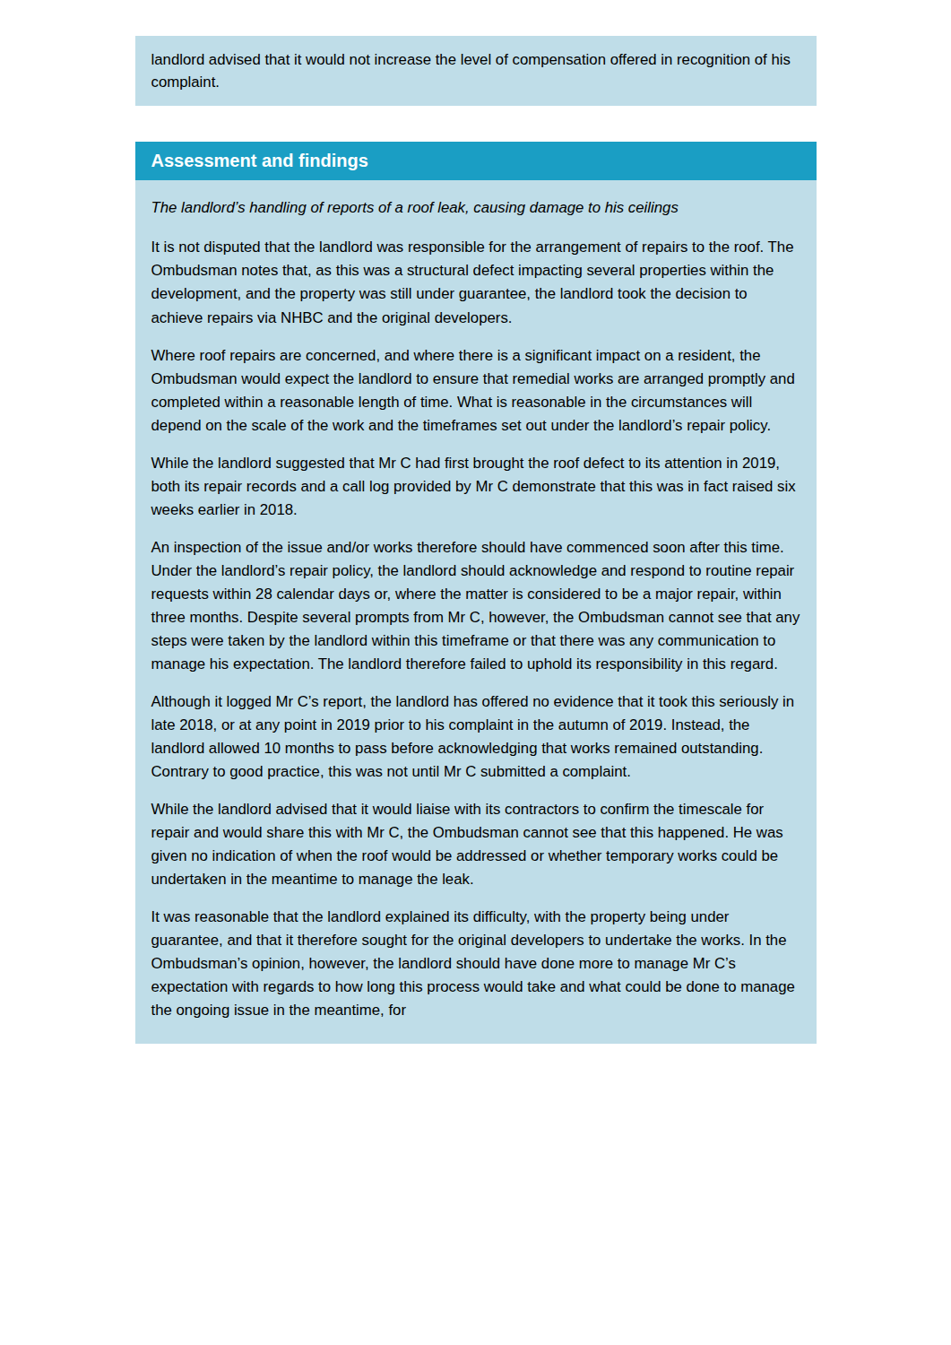landlord advised that it would not increase the level of compensation offered in recognition of his complaint.
Assessment and findings
The landlord’s handling of reports of a roof leak, causing damage to his ceilings
It is not disputed that the landlord was responsible for the arrangement of repairs to the roof. The Ombudsman notes that, as this was a structural defect impacting several properties within the development, and the property was still under guarantee, the landlord took the decision to achieve repairs via NHBC and the original developers.
Where roof repairs are concerned, and where there is a significant impact on a resident, the Ombudsman would expect the landlord to ensure that remedial works are arranged promptly and completed within a reasonable length of time. What is reasonable in the circumstances will depend on the scale of the work and the timeframes set out under the landlord’s repair policy.
While the landlord suggested that Mr C had first brought the roof defect to its attention in 2019, both its repair records and a call log provided by Mr C demonstrate that this was in fact raised six weeks earlier in 2018.
An inspection of the issue and/or works therefore should have commenced soon after this time. Under the landlord’s repair policy, the landlord should acknowledge and respond to routine repair requests within 28 calendar days or, where the matter is considered to be a major repair, within three months. Despite several prompts from Mr C, however, the Ombudsman cannot see that any steps were taken by the landlord within this timeframe or that there was any communication to manage his expectation. The landlord therefore failed to uphold its responsibility in this regard.
Although it logged Mr C’s report, the landlord has offered no evidence that it took this seriously in late 2018, or at any point in 2019 prior to his complaint in the autumn of 2019. Instead, the landlord allowed 10 months to pass before acknowledging that works remained outstanding. Contrary to good practice, this was not until Mr C submitted a complaint.
While the landlord advised that it would liaise with its contractors to confirm the timescale for repair and would share this with Mr C, the Ombudsman cannot see that this happened. He was given no indication of when the roof would be addressed or whether temporary works could be undertaken in the meantime to manage the leak.
It was reasonable that the landlord explained its difficulty, with the property being under guarantee, and that it therefore sought for the original developers to undertake the works. In the Ombudsman’s opinion, however, the landlord should have done more to manage Mr C’s expectation with regards to how long this process would take and what could be done to manage the ongoing issue in the meantime, for